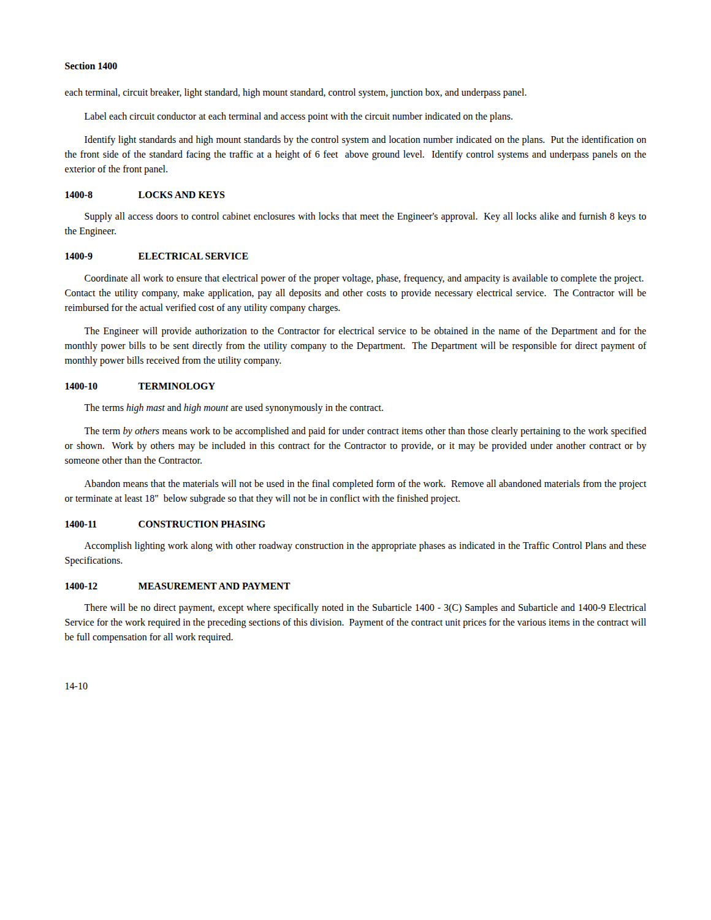Section 1400
each terminal, circuit breaker, light standard, high mount standard, control system, junction box, and underpass panel.
Label each circuit conductor at each terminal and access point with the circuit number indicated on the plans.
Identify light standards and high mount standards by the control system and location number indicated on the plans. Put the identification on the front side of the standard facing the traffic at a height of 6 feet above ground level. Identify control systems and underpass panels on the exterior of the front panel.
1400-8 LOCKS AND KEYS
Supply all access doors to control cabinet enclosures with locks that meet the Engineer's approval. Key all locks alike and furnish 8 keys to the Engineer.
1400-9 ELECTRICAL SERVICE
Coordinate all work to ensure that electrical power of the proper voltage, phase, frequency, and ampacity is available to complete the project. Contact the utility company, make application, pay all deposits and other costs to provide necessary electrical service. The Contractor will be reimbursed for the actual verified cost of any utility company charges.
The Engineer will provide authorization to the Contractor for electrical service to be obtained in the name of the Department and for the monthly power bills to be sent directly from the utility company to the Department. The Department will be responsible for direct payment of monthly power bills received from the utility company.
1400-10 TERMINOLOGY
The terms high mast and high mount are used synonymously in the contract.
The term by others means work to be accomplished and paid for under contract items other than those clearly pertaining to the work specified or shown. Work by others may be included in this contract for the Contractor to provide, or it may be provided under another contract or by someone other than the Contractor.
Abandon means that the materials will not be used in the final completed form of the work. Remove all abandoned materials from the project or terminate at least 18" below subgrade so that they will not be in conflict with the finished project.
1400-11 CONSTRUCTION PHASING
Accomplish lighting work along with other roadway construction in the appropriate phases as indicated in the Traffic Control Plans and these Specifications.
1400-12 MEASUREMENT AND PAYMENT
There will be no direct payment, except where specifically noted in the Subarticle 1400 - 3(C) Samples and Subarticle and 1400-9 Electrical Service for the work required in the preceding sections of this division. Payment of the contract unit prices for the various items in the contract will be full compensation for all work required.
14-10